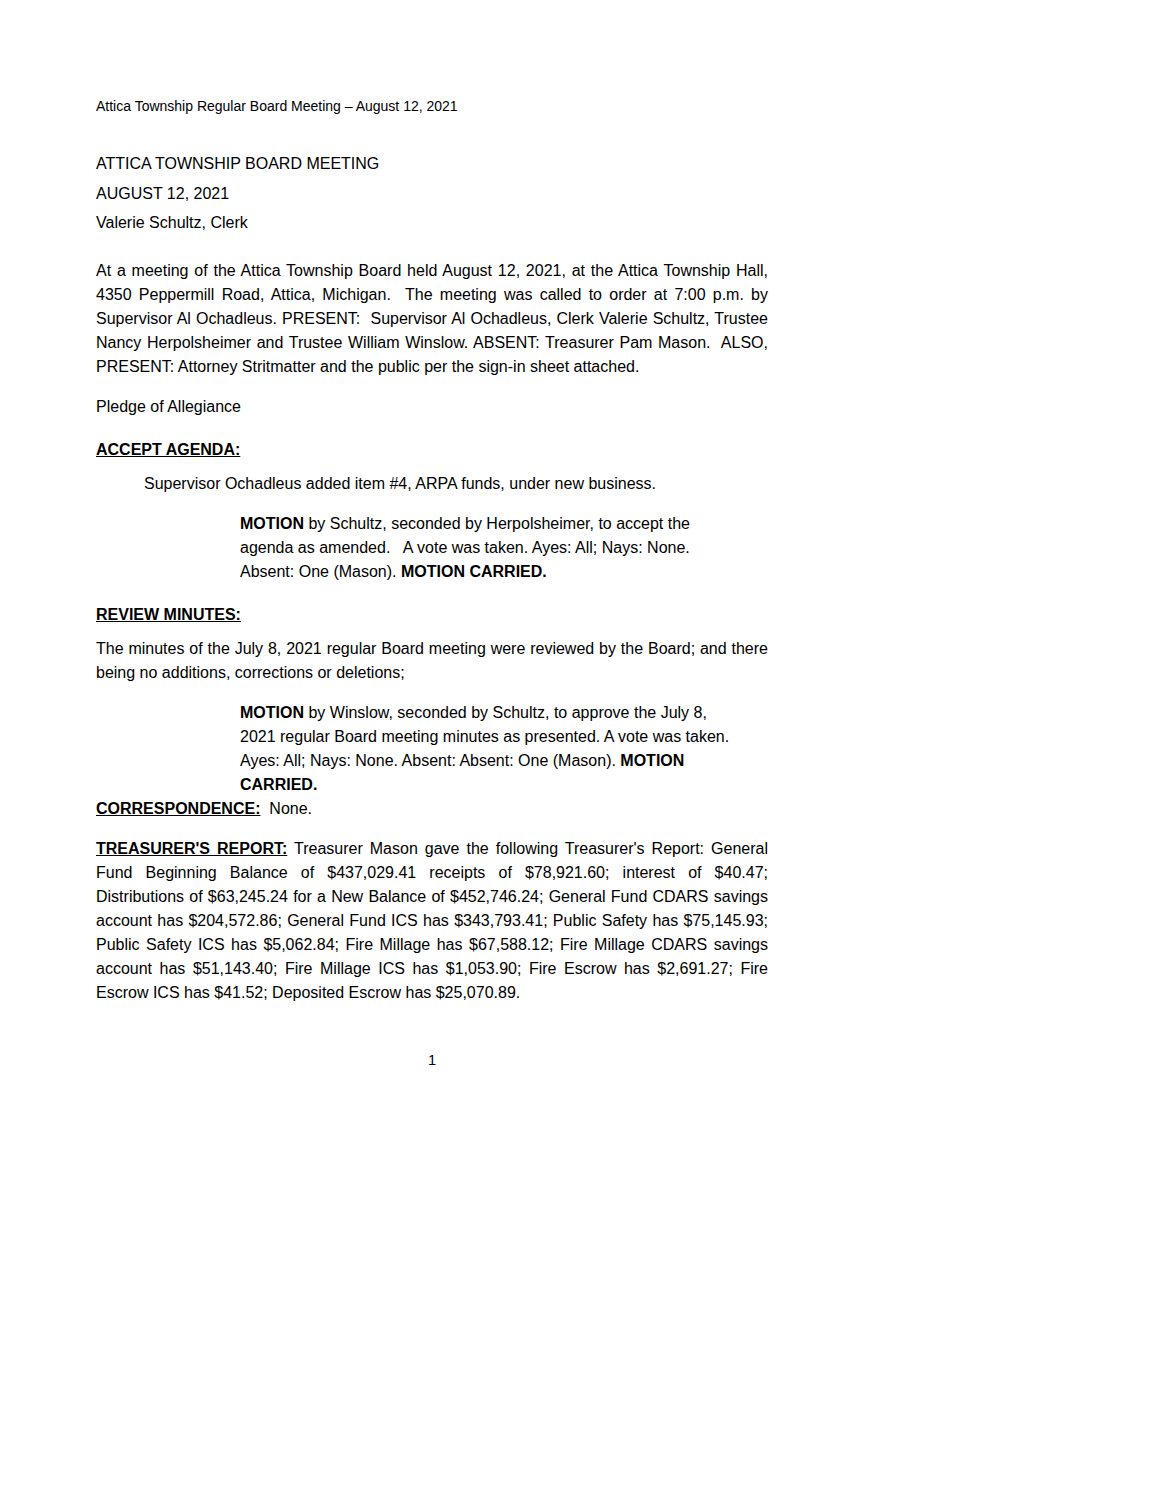Attica Township Regular Board Meeting – August 12, 2021
ATTICA TOWNSHIP BOARD MEETING
AUGUST 12, 2021
Valerie Schultz, Clerk
At a meeting of the Attica Township Board held August 12, 2021, at the Attica Township Hall, 4350 Peppermill Road, Attica, Michigan. The meeting was called to order at 7:00 p.m. by Supervisor Al Ochadleus. PRESENT: Supervisor Al Ochadleus, Clerk Valerie Schultz, Trustee Nancy Herpolsheimer and Trustee William Winslow. ABSENT: Treasurer Pam Mason. ALSO, PRESENT: Attorney Stritmatter and the public per the sign-in sheet attached.
Pledge of Allegiance
ACCEPT AGENDA:
Supervisor Ochadleus added item #4, ARPA funds, under new business.
MOTION by Schultz, seconded by Herpolsheimer, to accept the agenda as amended. A vote was taken. Ayes: All; Nays: None. Absent: One (Mason). MOTION CARRIED.
REVIEW MINUTES:
The minutes of the July 8, 2021 regular Board meeting were reviewed by the Board; and there being no additions, corrections or deletions;
MOTION by Winslow, seconded by Schultz, to approve the July 8, 2021 regular Board meeting minutes as presented. A vote was taken. Ayes: All; Nays: None. Absent: Absent: One (Mason). MOTION CARRIED.
CORRESPONDENCE: None.
TREASURER'S REPORT: Treasurer Mason gave the following Treasurer's Report: General Fund Beginning Balance of $437,029.41 receipts of $78,921.60; interest of $40.47; Distributions of $63,245.24 for a New Balance of $452,746.24; General Fund CDARS savings account has $204,572.86; General Fund ICS has $343,793.41; Public Safety has $75,145.93; Public Safety ICS has $5,062.84; Fire Millage has $67,588.12; Fire Millage CDARS savings account has $51,143.40; Fire Millage ICS has $1,053.90; Fire Escrow has $2,691.27; Fire Escrow ICS has $41.52; Deposited Escrow has $25,070.89.
1